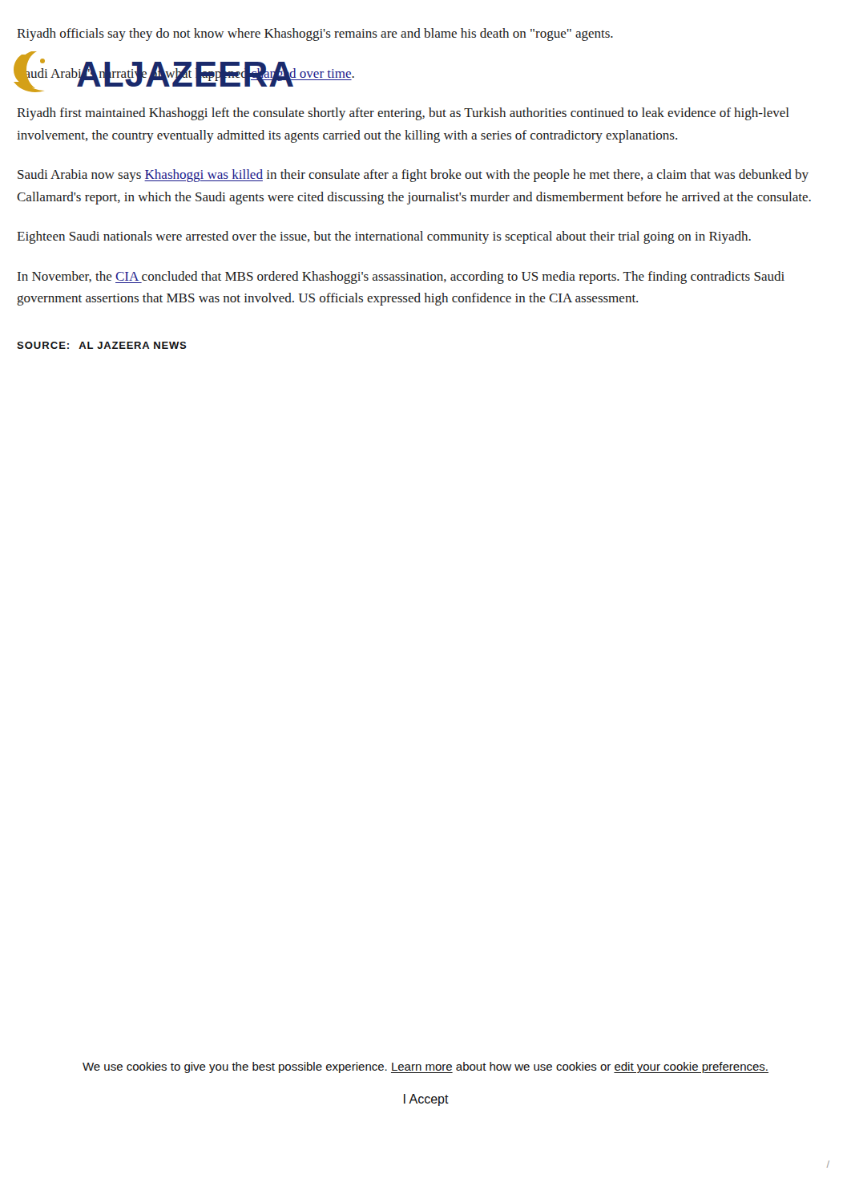ALJAZEERA
Riyadh officials say they do not know where Khashoggi's remains are and blame his death on "rogue" agents.
Saudi Arabia's narrative of what happened changed over time.
Riyadh first maintained Khashoggi left the consulate shortly after entering, but as Turkish authorities continued to leak evidence of high-level involvement, the country eventually admitted its agents carried out the killing with a series of contradictory explanations.
Saudi Arabia now says Khashoggi was killed in their consulate after a fight broke out with the people he met there, a claim that was debunked by Callamard's report, in which the Saudi agents were cited discussing the journalist's murder and dismemberment before he arrived at the consulate.
Eighteen Saudi nationals were arrested over the issue, but the international community is sceptical about their trial going on in Riyadh.
In November, the CIA concluded that MBS ordered Khashoggi's assassination, according to US media reports. The finding contradicts Saudi government assertions that MBS was not involved. US officials expressed high confidence in the CIA assessment.
SOURCE: AL JAZEERA NEWS
We use cookies to give you the best possible experience. Learn more about how we use cookies or edit your cookie preferences.
I Accept
/